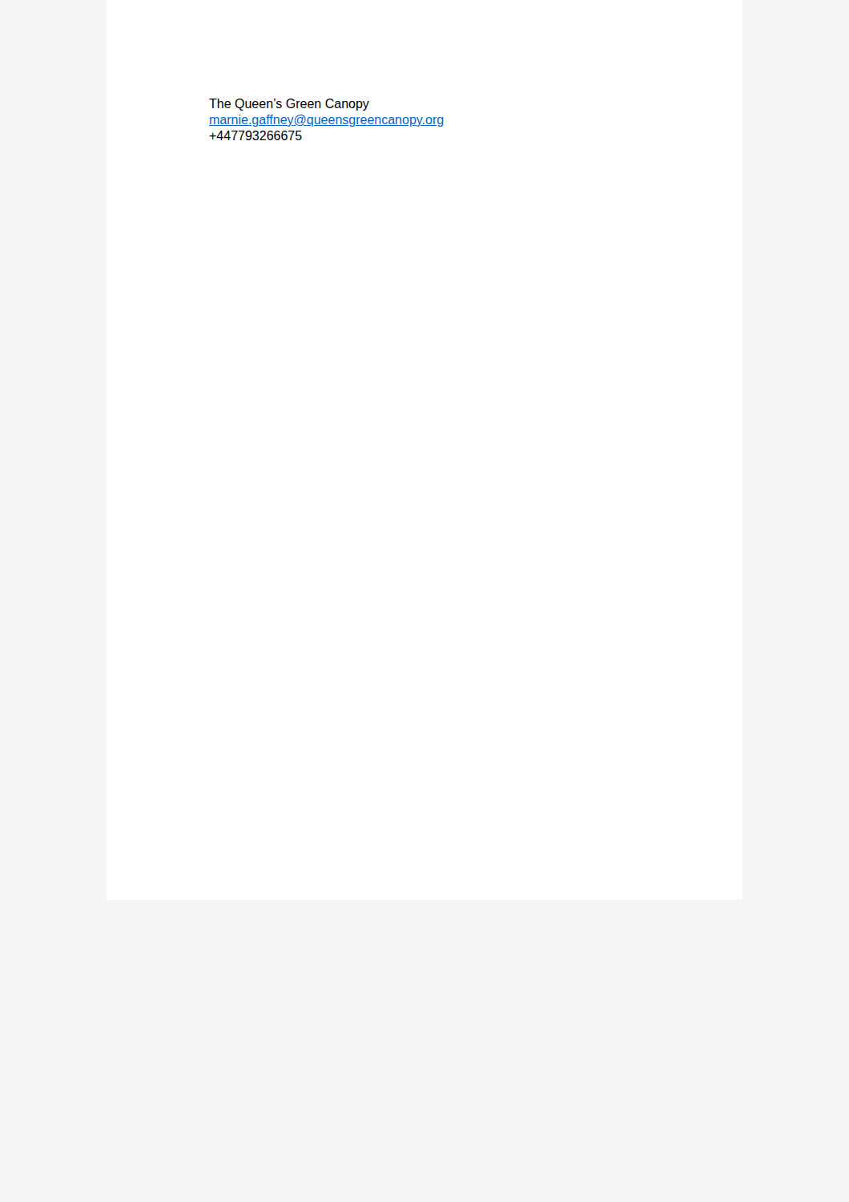The Queen’s Green Canopy
marnie.gaffney@queensgreencanopy.org
+447793266675